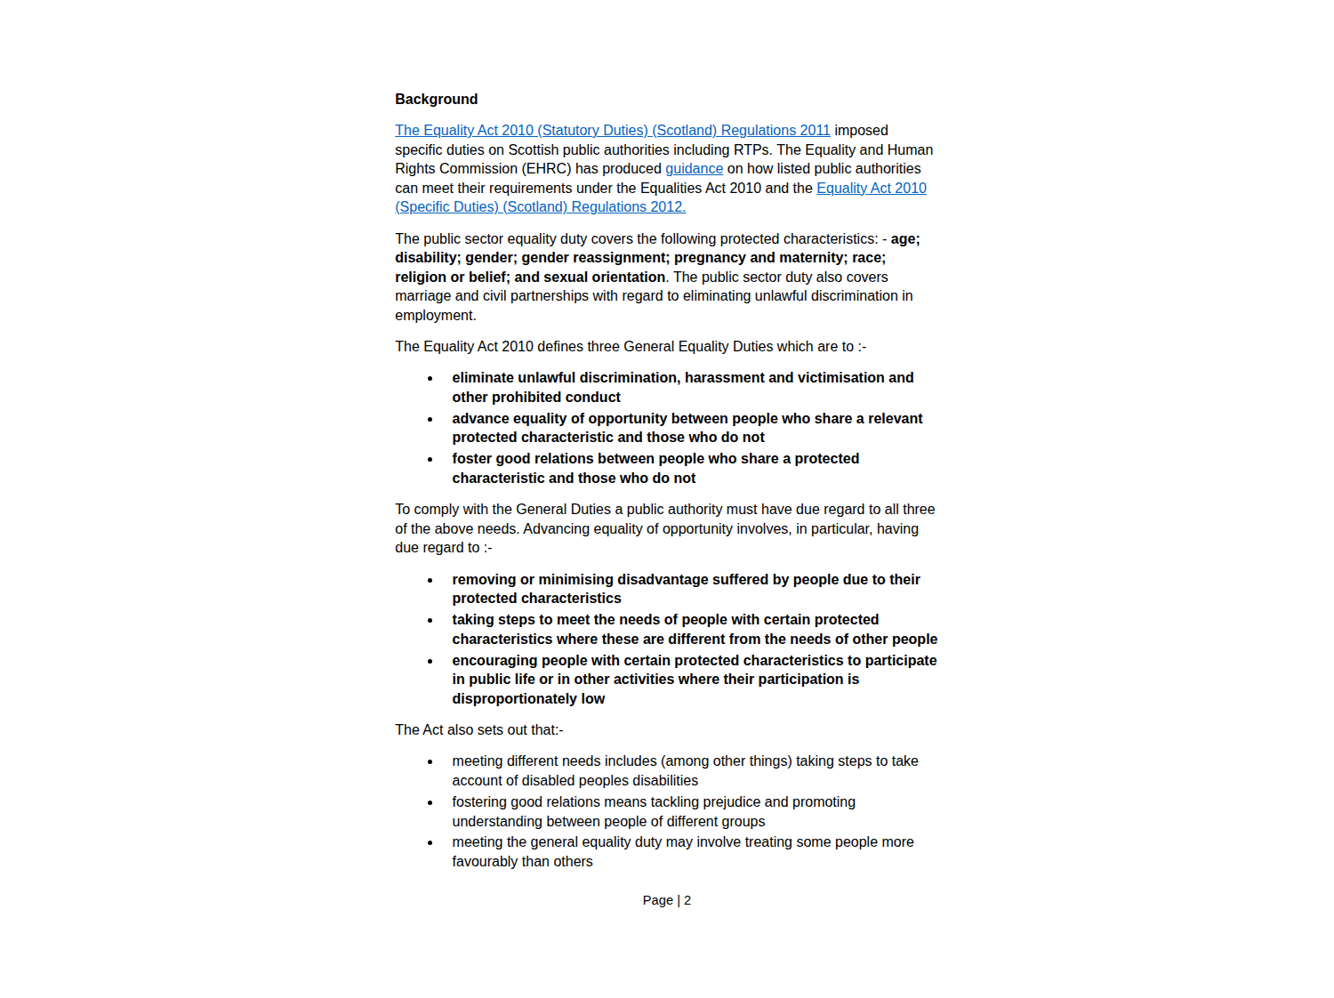Background
The Equality Act 2010 (Statutory Duties) (Scotland) Regulations 2011 imposed specific duties on Scottish public authorities including RTPs. The Equality and Human Rights Commission (EHRC) has produced guidance on how listed public authorities can meet their requirements under the Equalities Act 2010 and the Equality Act 2010 (Specific Duties) (Scotland) Regulations 2012.
The public sector equality duty covers the following protected characteristics: - age; disability; gender; gender reassignment; pregnancy and maternity; race; religion or belief; and sexual orientation. The public sector duty also covers marriage and civil partnerships with regard to eliminating unlawful discrimination in employment.
The Equality Act 2010 defines three General Equality Duties which are to :-
eliminate unlawful discrimination, harassment and victimisation and other prohibited conduct
advance equality of opportunity between people who share a relevant protected characteristic and those who do not
foster good relations between people who share a protected characteristic and those who do not
To comply with the General Duties a public authority must have due regard to all three of the above needs. Advancing equality of opportunity involves, in particular, having due regard to :-
removing or minimising disadvantage suffered by people due to their protected characteristics
taking steps to meet the needs of people with certain protected characteristics where these are different from the needs of other people
encouraging people with certain protected characteristics to participate in public life or in other activities where their participation is disproportionately low
The Act also sets out that:-
meeting different needs includes (among other things) taking steps to take account of disabled peoples disabilities
fostering good relations means tackling prejudice and promoting understanding between people of different groups
meeting the general equality duty may involve treating some people more favourably than others
Page | 2